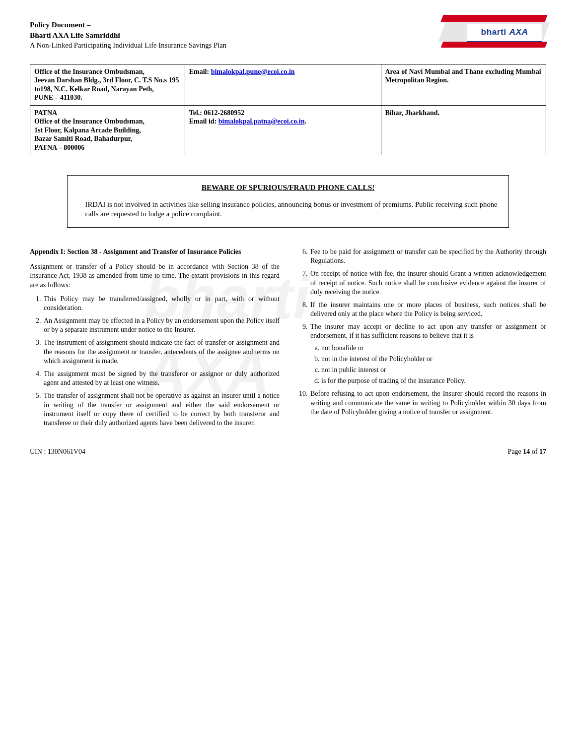bharti AXA
bhartiAXA
Policy Document –
Bharti AXA Life Samriddhi
A Non-Linked Participating Individual Life Insurance Savings Plan
| Office of the Insurance Ombudsman, Jeevan Darshan Bldg., 3rd Floor, C. T.S No.s 195 to198, N.C. Kelkar Road, Narayan Peth, PUNE – 411030. | Email: bimalokpal.pune@ecoi.co.in | Area of Navi Mumbai and Thane excluding Mumbai Metropolitan Region. |
| PATNA Office of the Insurance Ombudsman, 1st Floor, Kalpana Arcade Building, Bazar Samiti Road, Bahadurpur, PATNA – 800006 | Tel.: 0612-2680952 Email id: bimalokpal.patna@ecoi.co.in . | Bihar, Jharkhand. |
BEWARE OF SPURIOUS/FRAUD PHONE CALLS!
IRDAI is not involved in activities like selling insurance policies, announcing bonus or investment of premiums. Public receiving such phone calls are requested to lodge a police complaint.
Appendix I: Section 38 - Assignment and Transfer of Insurance Policies
Assignment or transfer of a Policy should be in accordance with Section 38 of the Insurance Act, 1938 as amended from time to time. The extant provisions in this regard are as follows:
This Policy may be transferred/assigned, wholly or in part, with or without consideration.
An Assignment may be effected in a Policy by an endorsement upon the Policy itself or by a separate instrument under notice to the Insurer.
The instrument of assignment should indicate the fact of transfer or assignment and the reasons for the assignment or transfer, antecedents of the assignee and terms on which assignment is made.
The assignment must be signed by the transferor or assignor or duly authorized agent and attested by at least one witness.
The transfer of assignment shall not be operative as against an insurer until a notice in writing of the transfer or assignment and either the said endorsement or instrument itself or copy there of certified to be correct by both transferor and transferee or their duly authorized agents have been delivered to the insurer.
Fee to be paid for assignment or transfer can be specified by the Authority through Regulations.
On receipt of notice with fee, the insurer should Grant a written acknowledgement of receipt of notice. Such notice shall be conclusive evidence against the insurer of duly receiving the notice.
If the insurer maintains one or more places of business, such notices shall be delivered only at the place where the Policy is being serviced.
The insurer may accept or decline to act upon any transfer or assignment or endorsement, if it has sufficient reasons to believe that it is
not bonafide or
not in the interest of the Policyholder or
not in public interest or
is for the purpose of trading of the insurance Policy.
Before refusing to act upon endorsement, the Insurer should record the reasons in writing and communicate the same in writing to Policyholder within 30 days from the date of Policyholder giving a notice of transfer or assignment.
UIN : 130N061V04
Page 14 of 17